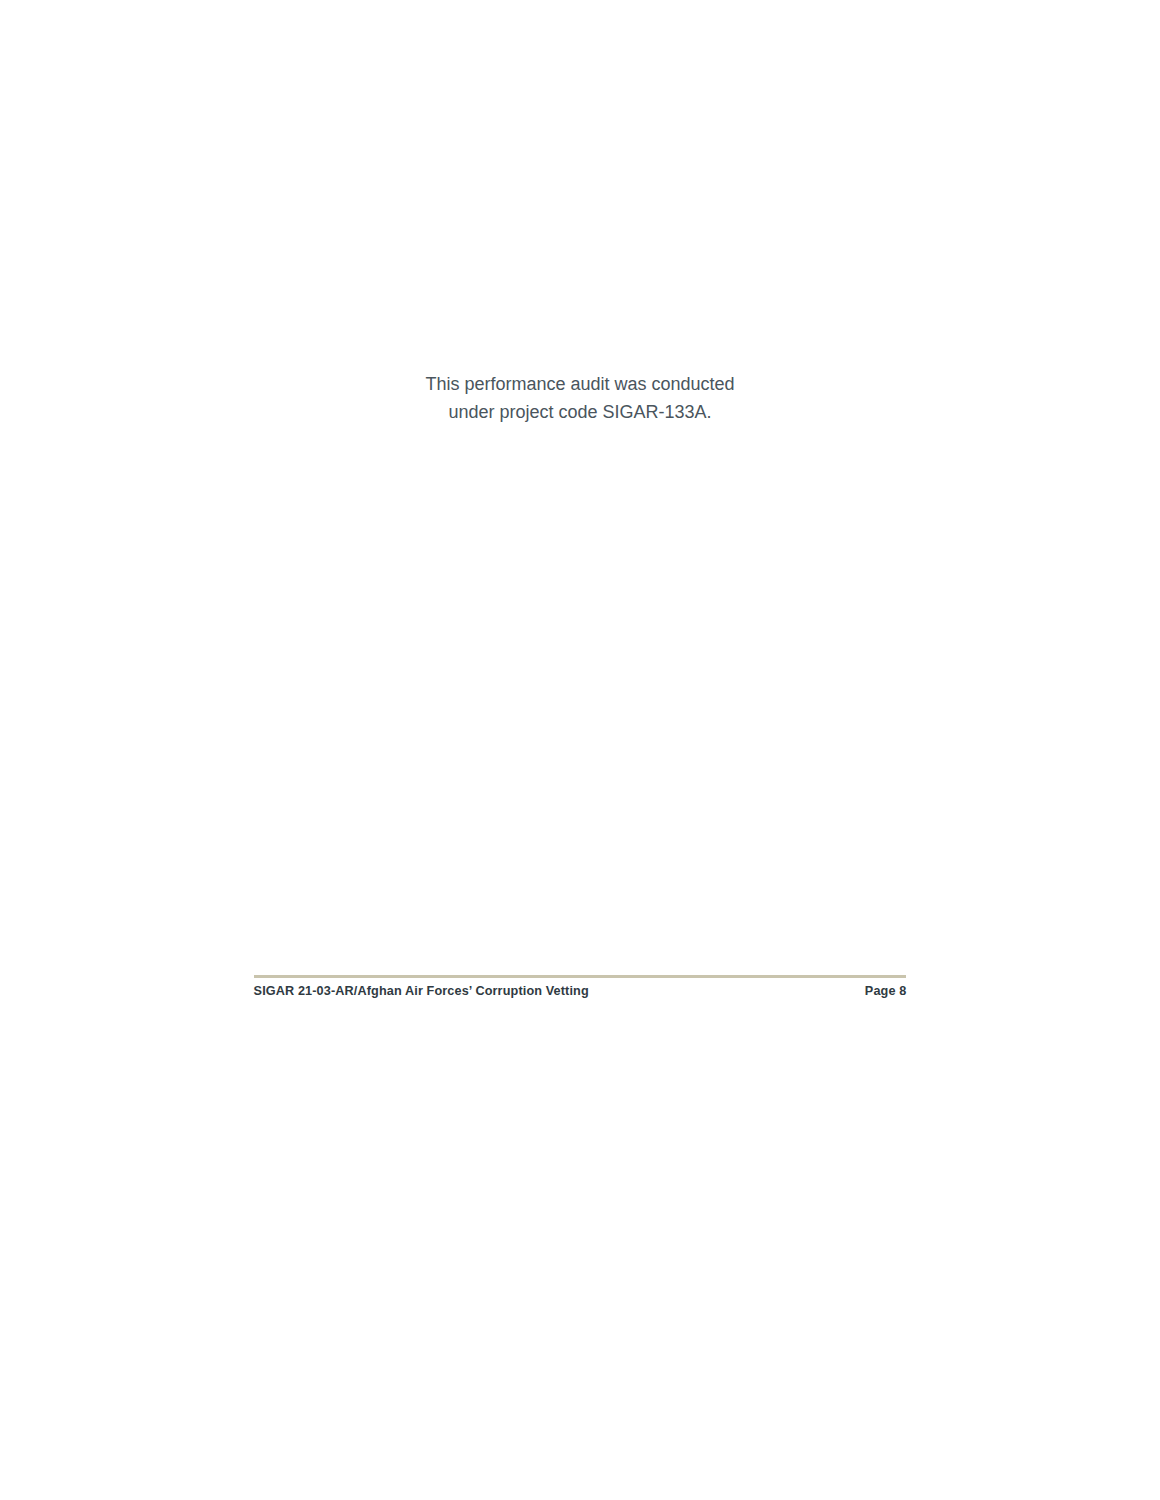This performance audit was conducted
under project code SIGAR-133A.
SIGAR 21-03-AR/Afghan Air Forces’ Corruption Vetting Page 8